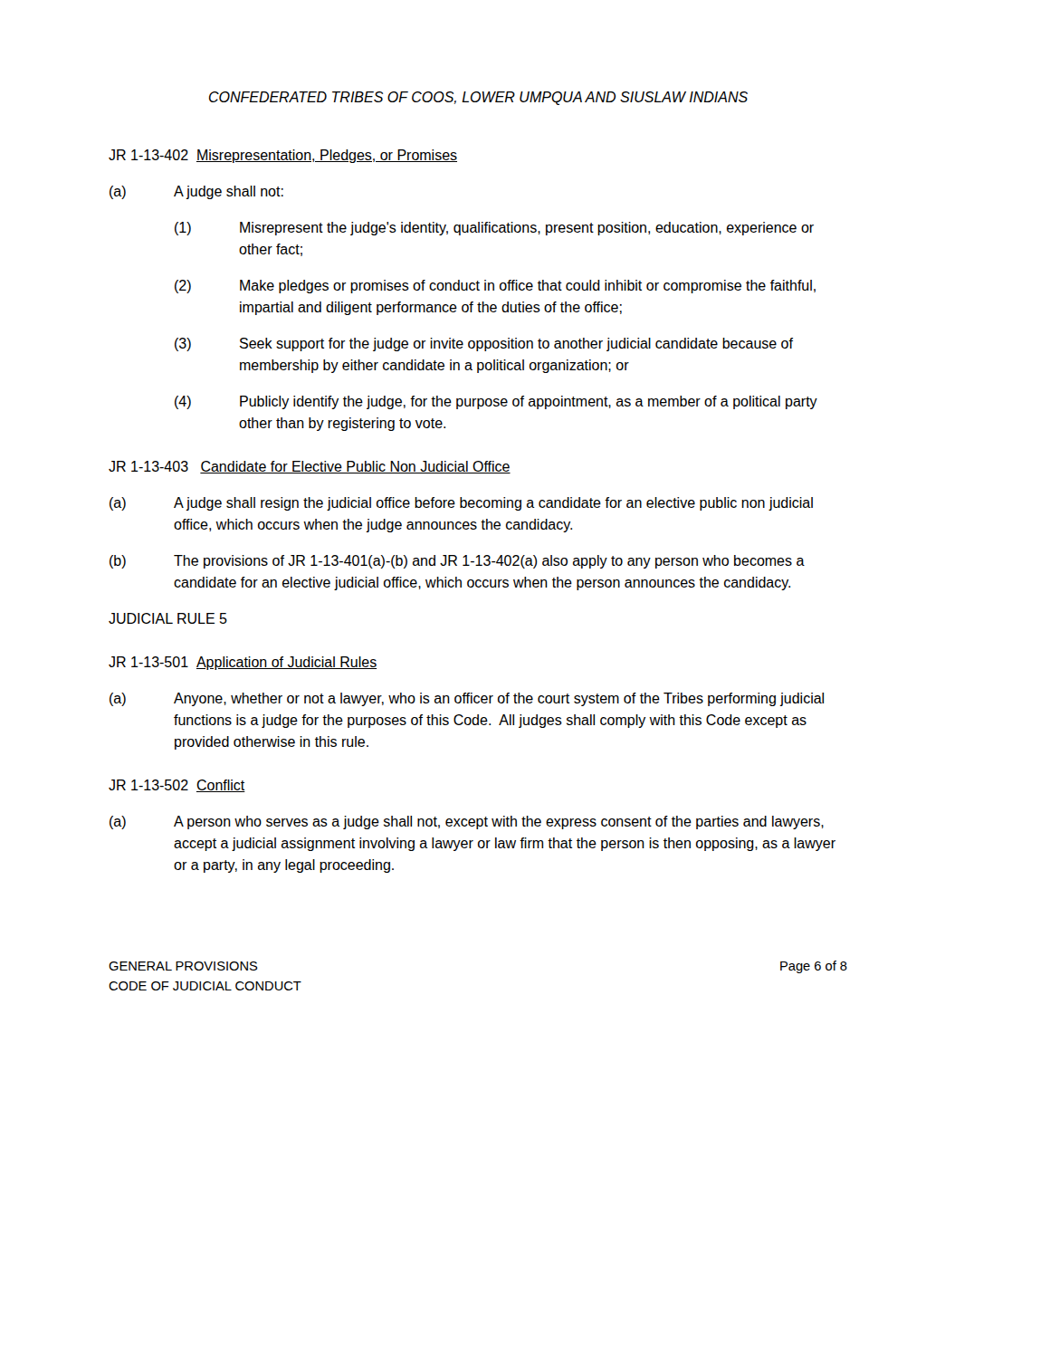CONFEDERATED TRIBES OF COOS, LOWER UMPQUA AND SIUSLAW INDIANS
JR 1-13-402 Misrepresentation, Pledges, or Promises
(a) A judge shall not:
(1) Misrepresent the judge's identity, qualifications, present position, education, experience or other fact;
(2) Make pledges or promises of conduct in office that could inhibit or compromise the faithful, impartial and diligent performance of the duties of the office;
(3) Seek support for the judge or invite opposition to another judicial candidate because of membership by either candidate in a political organization; or
(4) Publicly identify the judge, for the purpose of appointment, as a member of a political party other than by registering to vote.
JR 1-13-403 Candidate for Elective Public Non Judicial Office
(a) A judge shall resign the judicial office before becoming a candidate for an elective public non judicial office, which occurs when the judge announces the candidacy.
(b) The provisions of JR 1-13-401(a)-(b) and JR 1-13-402(a) also apply to any person who becomes a candidate for an elective judicial office, which occurs when the person announces the candidacy.
JUDICIAL RULE 5
JR 1-13-501 Application of Judicial Rules
(a) Anyone, whether or not a lawyer, who is an officer of the court system of the Tribes performing judicial functions is a judge for the purposes of this Code. All judges shall comply with this Code except as provided otherwise in this rule.
JR 1-13-502 Conflict
(a) A person who serves as a judge shall not, except with the express consent of the parties and lawyers, accept a judicial assignment involving a lawyer or law firm that the person is then opposing, as a lawyer or a party, in any legal proceeding.
GENERAL PROVISIONS
CODE OF JUDICIAL CONDUCT
Page 6 of 8